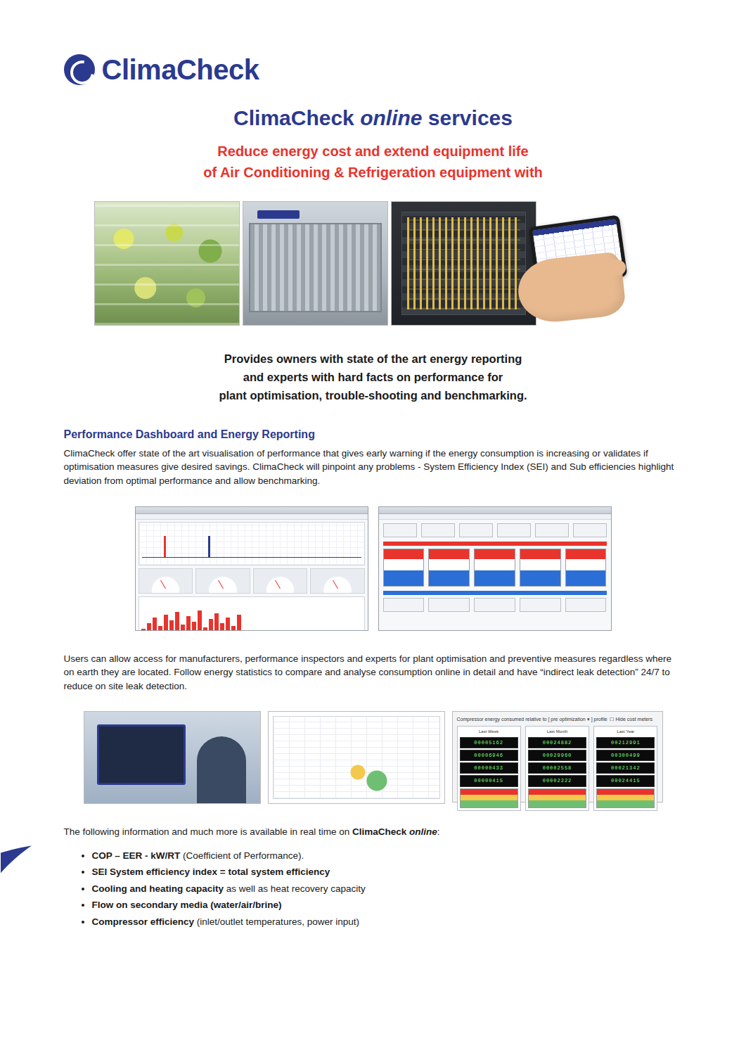ClimaCheck
ClimaCheck online services
Reduce energy cost and extend equipment life
of Air Conditioning & Refrigeration equipment with
Provides owners with state of the art energy reporting
and experts with hard facts on performance for
plant optimisation, trouble-shooting and benchmarking.
Performance Dashboard and Energy Reporting
ClimaCheck offer state of the art visualisation of performance that gives early warning if the energy consumption is increasing or validates if optimisation measures give desired savings. ClimaCheck will pinpoint any problems - System Efficiency Index (SEI) and Sub efficiencies highlight deviation from optimal performance and allow benchmarking.
Users can allow access for manufacturers, performance inspectors and experts for plant optimisation and preventive measures regardless where on earth they are located. Follow energy statistics to compare and analyse consumption online in detail and have “indirect leak detection” 24/7 to reduce on site leak detection.
Compressor energy consumed relative to [ pre optimization ▾ ] profile ☐ Hide cost meters
Last Week
00005162
00006946
00000433
00000415
Last Month
00024882
00029960
00002558
00002222
Last Year
00212991
00300499
00021342
00024415
The following information and much more is available in real time on ClimaCheck online:
COP – EER - kW/RT (Coefficient of Performance).
SEI System efficiency index = total system efficiency
Cooling and heating capacity as well as heat recovery capacity
Flow on secondary media (water/air/brine)
Compressor efficiency (inlet/outlet temperatures, power input)